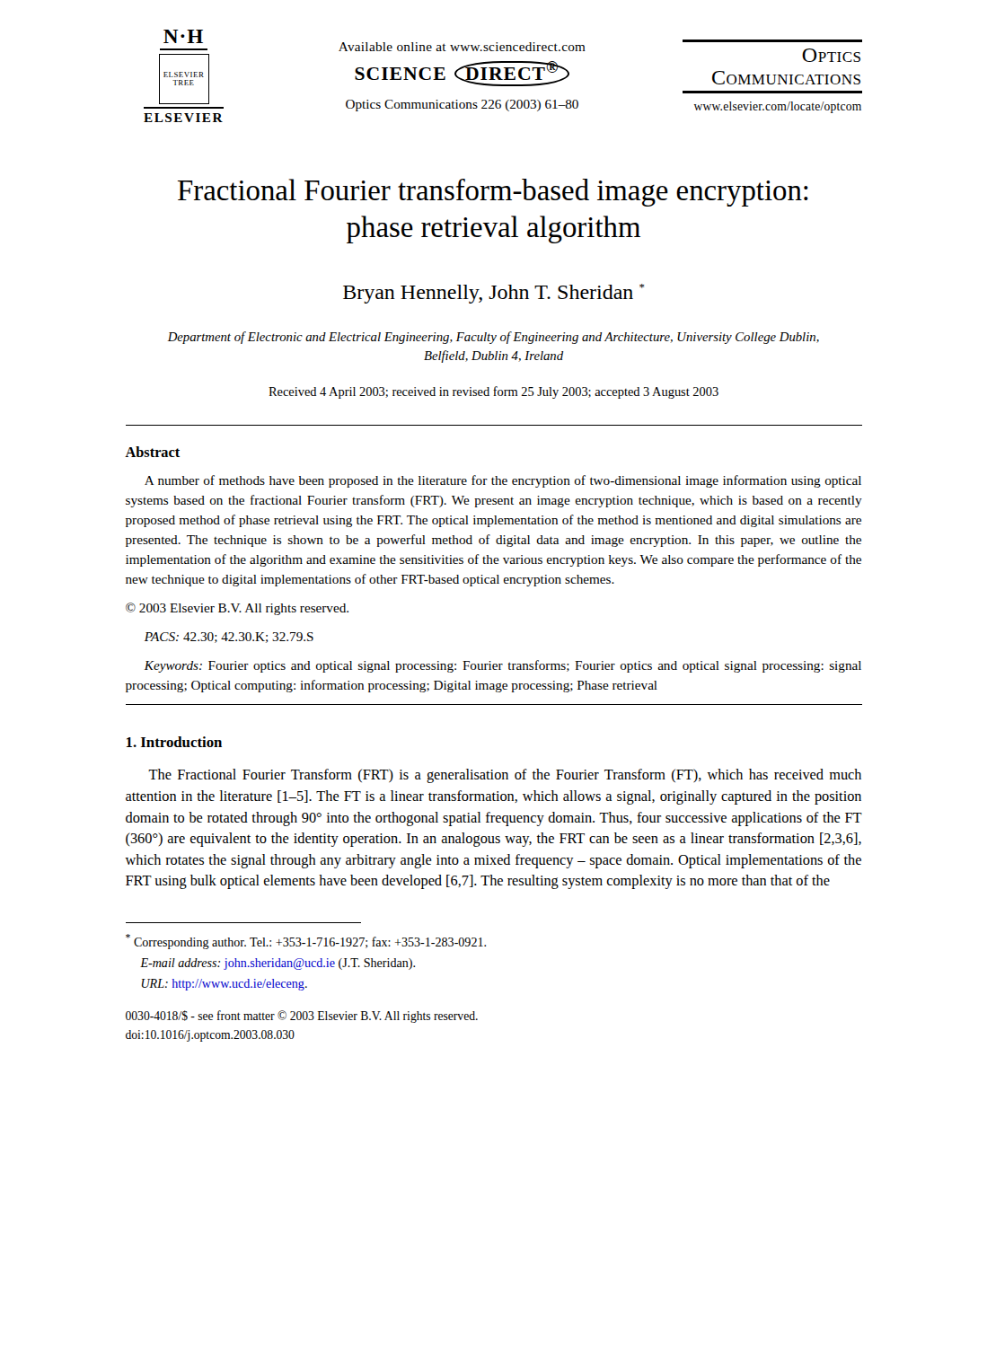N·H
ELSEVIER
TREE
ELSEVIER
Available online at www.sciencedirect.com
SCIENCE DIRECT®
Optics Communications 226 (2003) 61–80
Optics
Communications
www.elsevier.com/locate/optcom
Fractional Fourier transform-based image encryption:
phase retrieval algorithm
Bryan Hennelly, John T. Sheridan *
Department of Electronic and Electrical Engineering, Faculty of Engineering and Architecture, University College Dublin,
Belfield, Dublin 4, Ireland
Received 4 April 2003; received in revised form 25 July 2003; accepted 3 August 2003
Abstract
A number of methods have been proposed in the literature for the encryption of two-dimensional image information using optical systems based on the fractional Fourier transform (FRT). We present an image encryption technique, which is based on a recently proposed method of phase retrieval using the FRT. The optical implementation of the method is mentioned and digital simulations are presented. The technique is shown to be a powerful method of digital data and image encryption. In this paper, we outline the implementation of the algorithm and examine the sensitivities of the various encryption keys. We also compare the performance of the new technique to digital implementations of other FRT-based optical encryption schemes.
© 2003 Elsevier B.V. All rights reserved.
PACS: 42.30; 42.30.K; 32.79.S
Keywords: Fourier optics and optical signal processing: Fourier transforms; Fourier optics and optical signal processing: signal processing; Optical computing: information processing; Digital image processing; Phase retrieval
1. Introduction
The Fractional Fourier Transform (FRT) is a generalisation of the Fourier Transform (FT), which has received much attention in the literature [1–5]. The FT is a linear transformation, which allows a signal, originally captured in the position domain to be rotated through 90° into the orthogonal spatial frequency domain. Thus, four successive applications of the FT (360°) are equivalent to the identity operation. In an analogous way, the FRT can be seen as a linear transformation [2,3,6], which rotates the signal through any arbitrary angle into a mixed frequency – space domain. Optical implementations of the FRT using bulk optical elements have been developed [6,7]. The resulting system complexity is no more than that of the
* Corresponding author. Tel.: +353-1-716-1927; fax: +353-1-283-0921.
E-mail address: john.sheridan@ucd.ie (J.T. Sheridan).
URL: http://www.ucd.ie/eleceng.
0030-4018/$ - see front matter © 2003 Elsevier B.V. All rights reserved.
doi:10.1016/j.optcom.2003.08.030